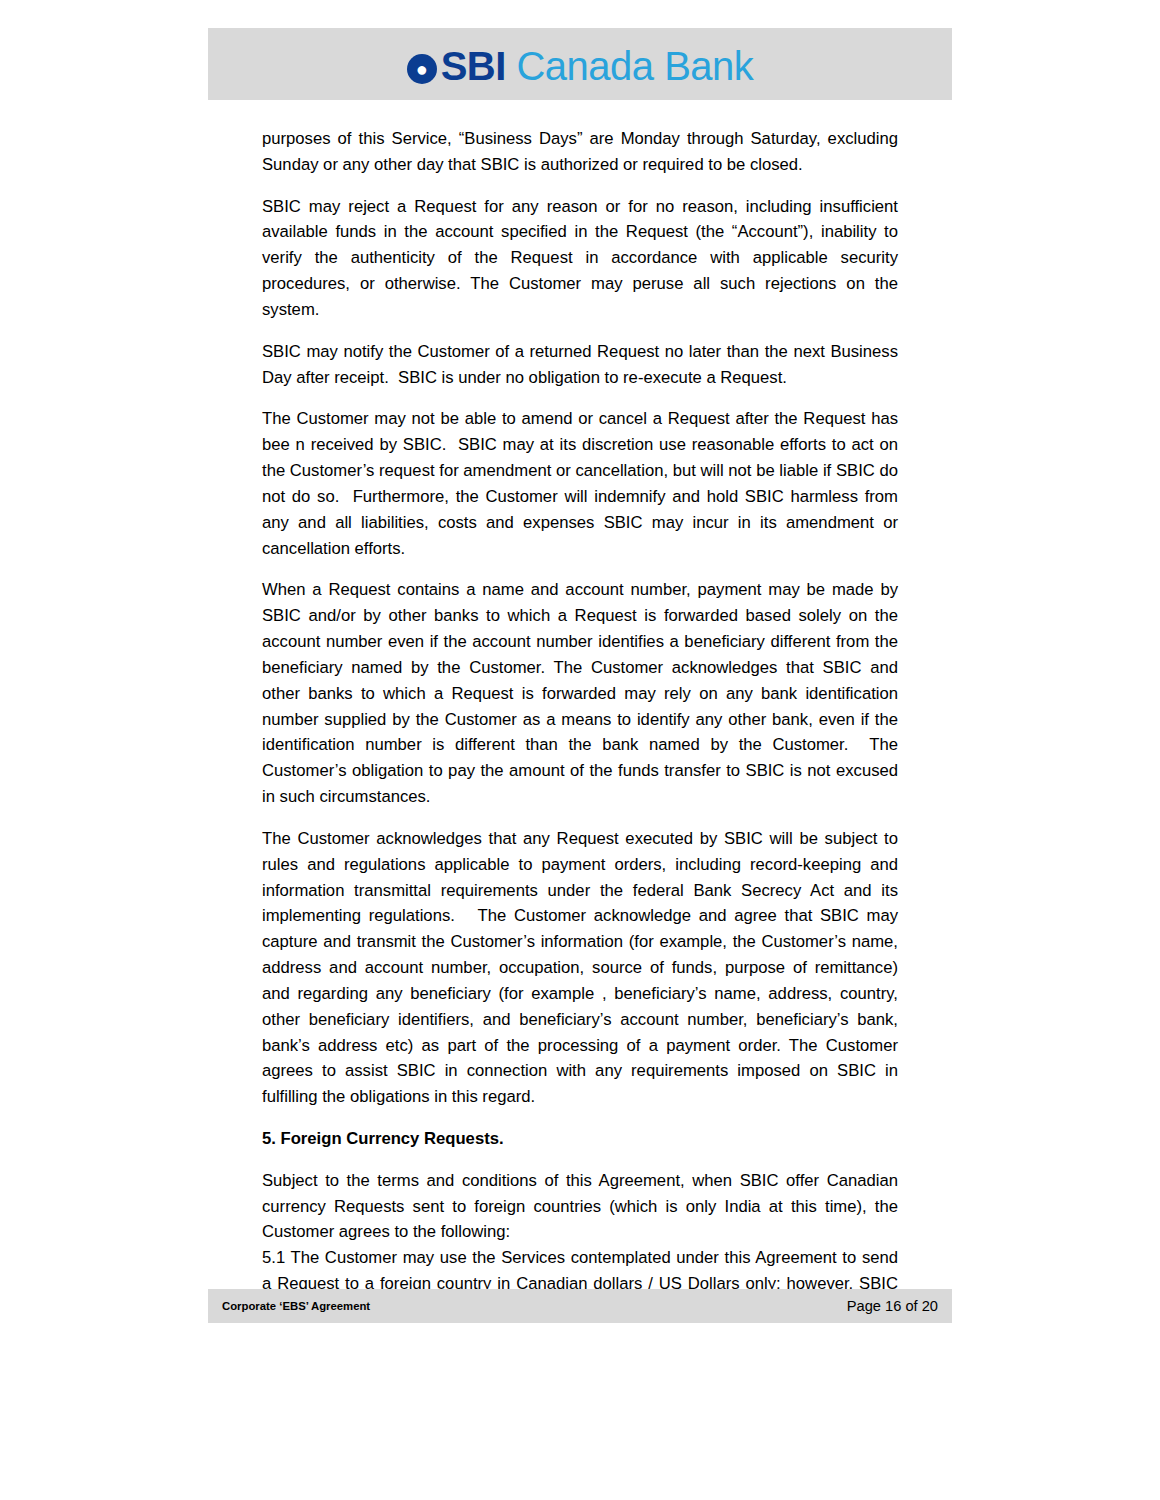●SBI Canada Bank
purposes of this Service, “Business Days” are Monday through Saturday, excluding Sunday or any other day that SBIC is authorized or required to be closed.
SBIC may reject a Request for any reason or for no reason, including insufficient available funds in the account specified in the Request (the “Account”), inability to verify the authenticity of the Request in accordance with applicable security procedures, or otherwise. The Customer may peruse all such rejections on the system.
SBIC may notify the Customer of a returned Request no later than the next Business Day after receipt. SBIC is under no obligation to re-execute a Request.
The Customer may not be able to amend or cancel a Request after the Request has bee n received by SBIC. SBIC may at its discretion use reasonable efforts to act on the Customer’s request for amendment or cancellation, but will not be liable if SBIC do not do so. Furthermore, the Customer will indemnify and hold SBIC harmless from any and all liabilities, costs and expenses SBIC may incur in its amendment or cancellation efforts.
When a Request contains a name and account number, payment may be made by SBIC and/or by other banks to which a Request is forwarded based solely on the account number even if the account number identifies a beneficiary different from the beneficiary named by the Customer. The Customer acknowledges that SBIC and other banks to which a Request is forwarded may rely on any bank identification number supplied by the Customer as a means to identify any other bank, even if the identification number is different than the bank named by the Customer. The Customer’s obligation to pay the amount of the funds transfer to SBIC is not excused in such circumstances.
The Customer acknowledges that any Request executed by SBIC will be subject to rules and regulations applicable to payment orders, including record-keeping and information transmittal requirements under the federal Bank Secrecy Act and its implementing regulations. The Customer acknowledge and agree that SBIC may capture and transmit the Customer’s information (for example, the Customer’s name, address and account number, occupation, source of funds, purpose of remittance) and regarding any beneficiary (for example , beneficiary’s name, address, country, other beneficiary identifiers, and beneficiary’s account number, beneficiary’s bank, bank’s address etc) as part of the processing of a payment order. The Customer agrees to assist SBIC in connection with any requirements imposed on SBIC in fulfilling the obligations in this regard.
5. Foreign Currency Requests.
Subject to the terms and conditions of this Agreement, when SBIC offer Canadian currency Requests sent to foreign countries (which is only India at this time), the Customer agrees to the following:
5.1 The Customer may use the Services contemplated under this Agreement to send a Request to a foreign country in Canadian dollars / US Dollars only; however, SBIC may transfer payment
Corporate ‘EBS’ Agreement Page 16 of 20